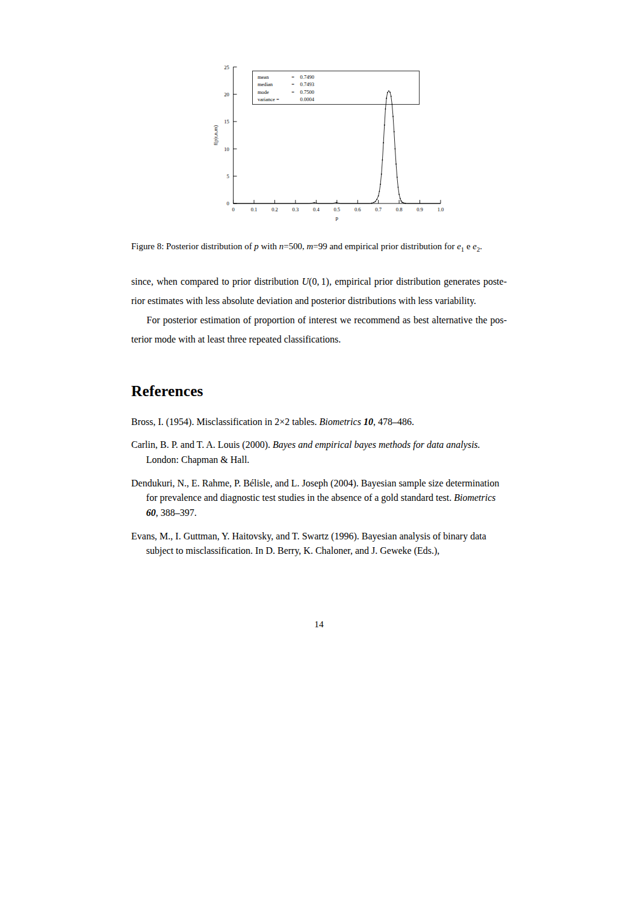0 5 10 15 20 25 0 0.1 0.2 0.3 0.4 0.5 0.6 0.7 0.8 0.9 1.0 p f(p|r,n,m) mean = 0.7490 median = 0.7493 mode = 0.7500 variance = 0.0004
Figure 8: Posterior distribution of p with n=500, m=99 and empirical prior distribution for e1 e e2.
since, when compared to prior distribution U(0, 1), empirical prior distribution generates posterior estimates with less absolute deviation and posterior distributions with less variability.
For posterior estimation of proportion of interest we recommend as best alternative the posterior mode with at least three repeated classifications.
References
Bross, I. (1954). Misclassification in 2×2 tables. Biometrics 10, 478–486.
Carlin, B. P. and T. A. Louis (2000). Bayes and empirical bayes methods for data analysis. London: Chapman & Hall.
Dendukuri, N., E. Rahme, P. Bélisle, and L. Joseph (2004). Bayesian sample size determination for prevalence and diagnostic test studies in the absence of a gold standard test. Biometrics 60, 388–397.
Evans, M., I. Guttman, Y. Haitovsky, and T. Swartz (1996). Bayesian analysis of binary data subject to misclassification. In D. Berry, K. Chaloner, and J. Geweke (Eds.),
14